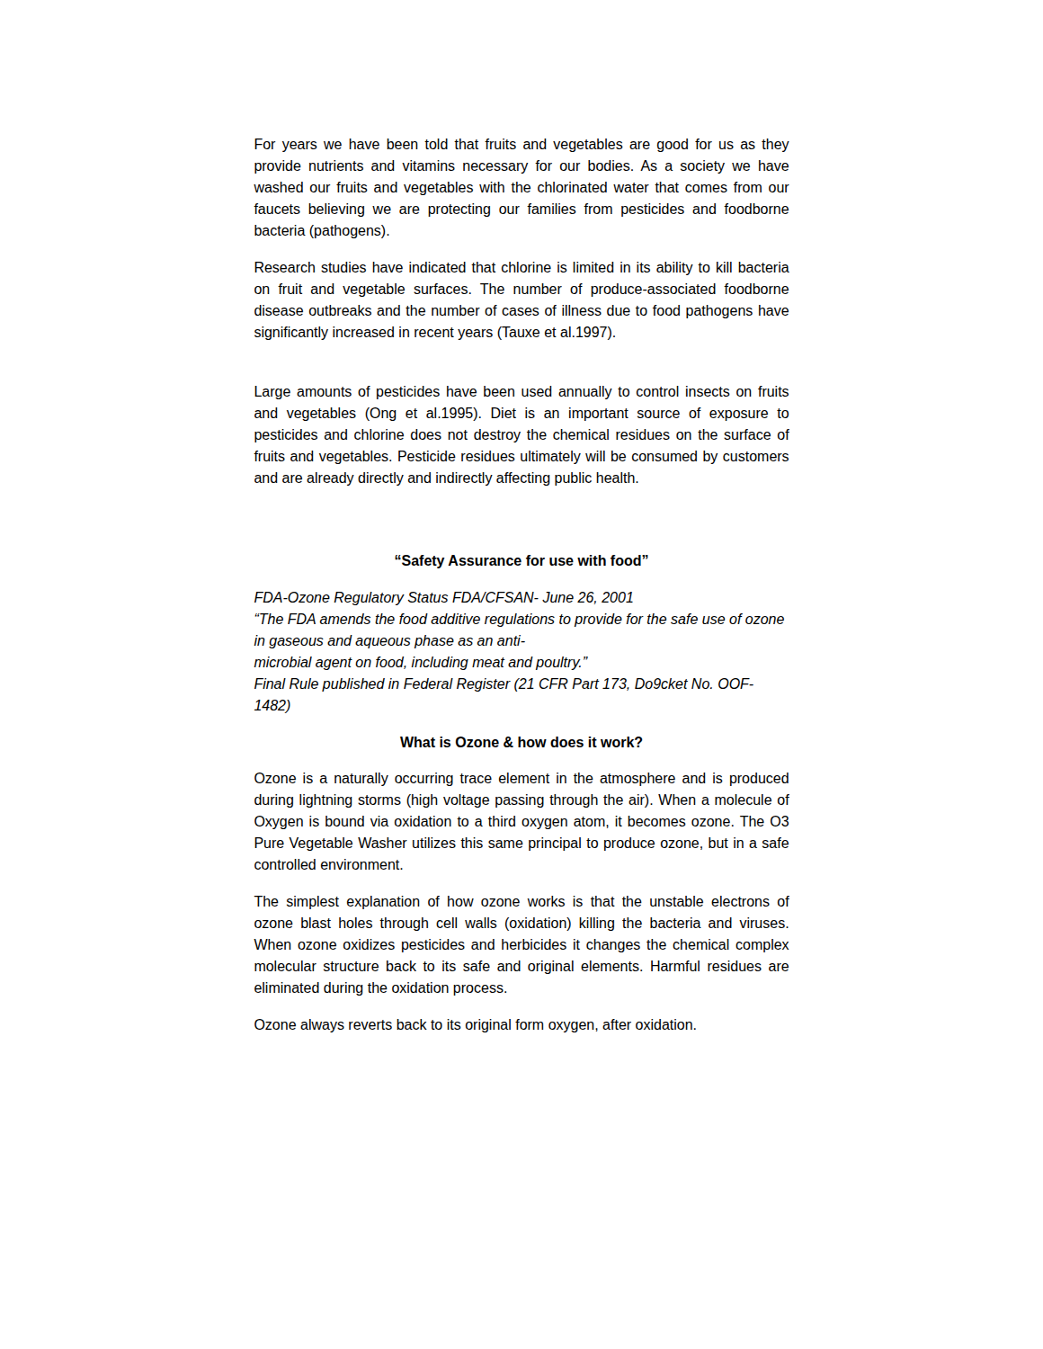For years we have been told that fruits and vegetables are good for us as they provide nutrients and vitamins necessary for our bodies. As a society we have washed our fruits and vegetables with the chlorinated water that comes from our faucets believing we are protecting our families from pesticides and foodborne bacteria (pathogens).
Research studies have indicated that chlorine is limited in its ability to kill bacteria on fruit and vegetable surfaces. The number of produce-associated foodborne disease outbreaks and the number of cases of illness due to food pathogens have significantly increased in recent years (Tauxe et al.1997).
Large amounts of pesticides have been used annually to control insects on fruits and vegetables (Ong et al.1995). Diet is an important source of exposure to pesticides and chlorine does not destroy the chemical residues on the surface of fruits and vegetables. Pesticide residues ultimately will be consumed by customers and are already directly and indirectly affecting public health.
“Safety Assurance for use with food”
FDA-Ozone Regulatory Status FDA/CFSAN- June 26, 2001
“The FDA amends the food additive regulations to provide for the safe use of ozone in gaseous and aqueous phase as an anti- microbial agent on food, including meat and poultry.” Final Rule published in Federal Register (21 CFR Part 173, Do9cket No. OOF-1482)
What is Ozone & how does it work?
Ozone is a naturally occurring trace element in the atmosphere and is produced during lightning storms (high voltage passing through the air). When a molecule of Oxygen is bound via oxidation to a third oxygen atom, it becomes ozone. The O3 Pure Vegetable Washer utilizes this same principal to produce ozone, but in a safe controlled environment.
The simplest explanation of how ozone works is that the unstable electrons of ozone blast holes through cell walls (oxidation) killing the bacteria and viruses. When ozone oxidizes pesticides and herbicides it changes the chemical complex molecular structure back to its safe and original elements. Harmful residues are eliminated during the oxidation process.
Ozone always reverts back to its original form oxygen, after oxidation.